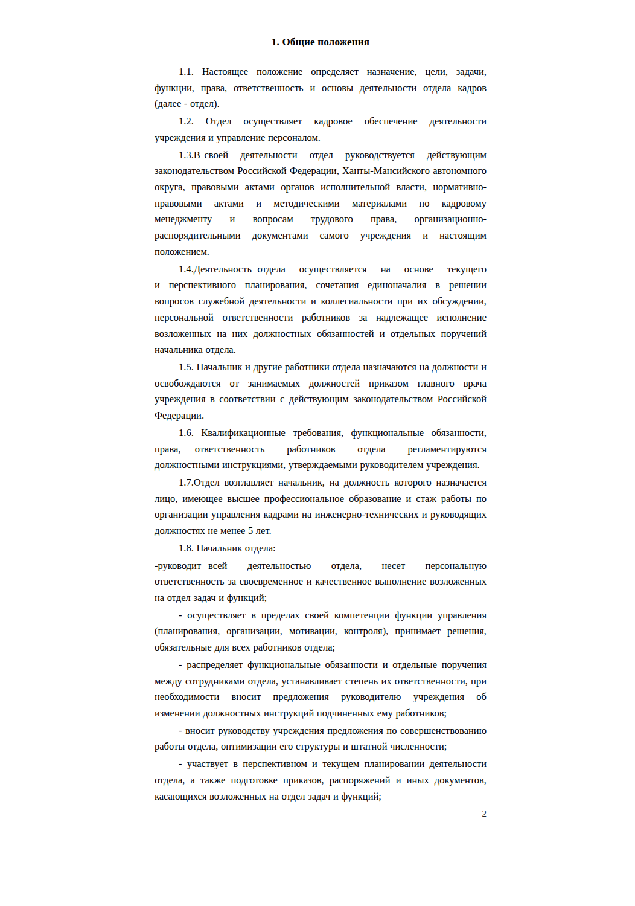1. Общие положения
1.1. Настоящее положение определяет назначение, цели, задачи, функции, права, ответственность и основы деятельности отдела кадров (далее - отдел).
1.2. Отдел осуществляет кадровое обеспечение деятельности учреждения и управление персоналом.
1.3.В своей деятельности отдел руководствуется действующим законодательством Российской Федерации, Ханты-Мансийского автономного округа, правовыми актами органов исполнительной власти, нормативно-правовыми актами и методическими материалами по кадровому менеджменту и вопросам трудового права, организационно-распорядительными документами самого учреждения и настоящим положением.
1.4.Деятельность отдела осуществляется на основе текущего и перспективного планирования, сочетания единоначалия в решении вопросов служебной деятельности и коллегиальности при их обсуждении, персональной ответственности работников за надлежащее исполнение возложенных на них должностных обязанностей и отдельных поручений начальника отдела.
1.5. Начальник и другие работники отдела назначаются на должности и освобождаются от занимаемых должностей приказом главного врача учреждения в соответствии с действующим законодательством Российской Федерации.
1.6. Квалификационные требования, функциональные обязанности, права, ответственность работников отдела регламентируются должностными инструкциями, утверждаемыми руководителем учреждения.
1.7.Отдел возглавляет начальник, на должность которого назначается лицо, имеющее высшее профессиональное образование и стаж работы по организации управления кадрами на инженерно-технических и руководящих должностях не менее 5 лет.
1.8. Начальник отдела:
-руководит всей деятельностью отдела, несет персональную ответственность за своевременное и качественное выполнение возложенных на отдел задач и функций;
- осуществляет в пределах своей компетенции функции управления (планирования, организации, мотивации, контроля), принимает решения, обязательные для всех работников отдела;
- распределяет функциональные обязанности и отдельные поручения между сотрудниками отдела, устанавливает степень их ответственности, при необходимости вносит предложения руководителю учреждения об изменении должностных инструкций подчиненных ему работников;
- вносит руководству учреждения предложения по совершенствованию работы отдела, оптимизации его структуры и штатной численности;
- участвует в перспективном и текущем планировании деятельности отдела, а также подготовке приказов, распоряжений и иных документов, касающихся возложенных на отдел задач и функций;
2